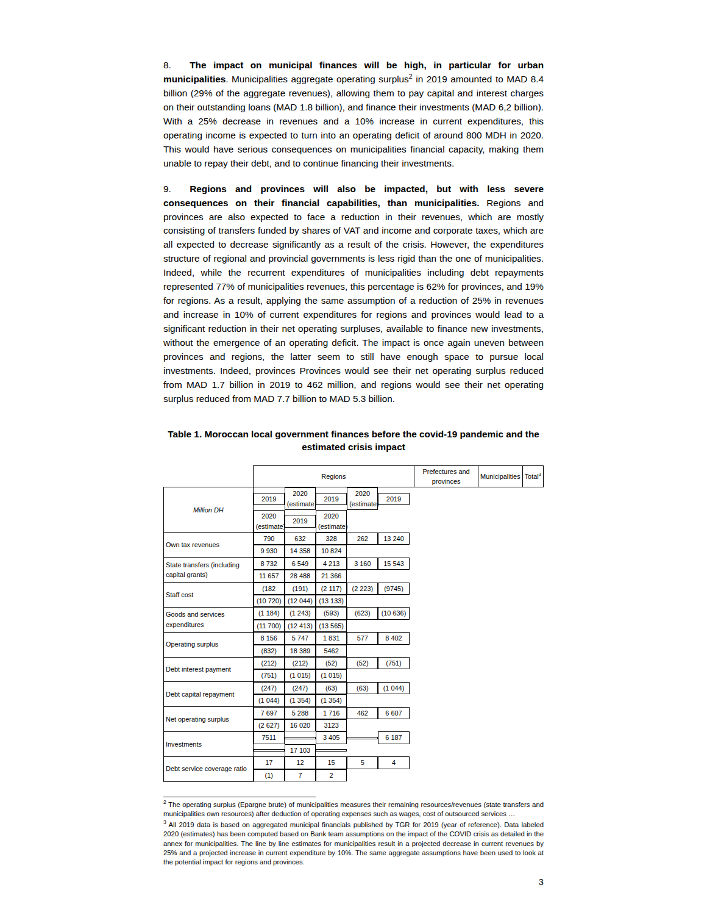8. The impact on municipal finances will be high, in particular for urban municipalities. Municipalities aggregate operating surplus2 in 2019 amounted to MAD 8.4 billion (29% of the aggregate revenues), allowing them to pay capital and interest charges on their outstanding loans (MAD 1.8 billion), and finance their investments (MAD 6,2 billion). With a 25% decrease in revenues and a 10% increase in current expenditures, this operating income is expected to turn into an operating deficit of around 800 MDH in 2020. This would have serious consequences on municipalities financial capacity, making them unable to repay their debt, and to continue financing their investments.
9. Regions and provinces will also be impacted, but with less severe consequences on their financial capabilities, than municipalities. Regions and provinces are also expected to face a reduction in their revenues, which are mostly consisting of transfers funded by shares of VAT and income and corporate taxes, which are all expected to decrease significantly as a result of the crisis. However, the expenditures structure of regional and provincial governments is less rigid than the one of municipalities. Indeed, while the recurrent expenditures of municipalities including debt repayments represented 77% of municipalities revenues, this percentage is 62% for provinces, and 19% for regions. As a result, applying the same assumption of a reduction of 25% in revenues and increase in 10% of current expenditures for regions and provinces would lead to a significant reduction in their net operating surpluses, available to finance new investments, without the emergence of an operating deficit. The impact is once again uneven between provinces and regions, the latter seem to still have enough space to pursue local investments. Indeed, provinces Provinces would see their net operating surplus reduced from MAD 1.7 billion in 2019 to 462 million, and regions would see their net operating surplus reduced from MAD 7.7 billion to MAD 5.3 billion.
Table 1. Moroccan local government finances before the covid-19 pandemic and the estimated crisis impact
| | Regions | Prefectures and provinces | Municipalities | Total 3 |
| --- | --- | --- | --- | --- |
| Million DH | 2019 | 2020 (estimate) | 2019 | 2020 (estimate) | 2019 | 2020 (estimate) | 2019 | 2020 (estimate) |
| Own tax revenues | 790 | 632 | 328 | 262 | 13 240 | 9 930 | 14 358 | 10 824 |
| State transfers (including capital grants) | 8 732 | 6 549 | 4 213 | 3 160 | 15 543 | 11 657 | 28 488 | 21 366 |
| Staff cost | (182 | (191) | (2 117) | (2 223) | (9745) | (10 720) | (12 044) | (13 133) |
| Goods and services expenditures | (1 184) | (1 243) | (593) | (623) | (10 636) | (11 700) | (12 413) | (13 565) |
| Operating surplus | 8 156 | 5 747 | 1 831 | 577 | 8 402 | (832) | 18 389 | 5462 |
| Debt interest payment | (212) | (212) | (52) | (52) | (751) | (751) | (1 015) | (1 015) |
| Debt capital repayment | (247) | (247) | (63) | (63) | (1 044) | (1 044) | (1 354) | (1 354) |
| Net operating surplus | 7 697 | 5 288 | 1 716 | 462 | 6 607 | (2 627) | 16 020 | 3123 |
| Investments | 7511 | | 3 405 | | 6 187 | | 17 103 | |
| Debt service coverage ratio | 17 | 12 | 15 | 5 | 4 | (1) | 7 | 2 |
2 The operating surplus (Epargne brute) of municipalities measures their remaining resources/revenues (state transfers and municipalities own resources) after deduction of operating expenses such as wages, cost of outsourced services …
3 All 2019 data is based on aggregated municipal financials published by TGR for 2019 (year of reference). Data labeled 2020 (estimates) has been computed based on Bank team assumptions on the impact of the COVID crisis as detailed in the annex for municipalities. The line by line estimates for municipalities result in a projected decrease in current revenues by 25% and a projected increase in current expenditure by 10%. The same aggregate assumptions have been used to look at the potential impact for regions and provinces.
3